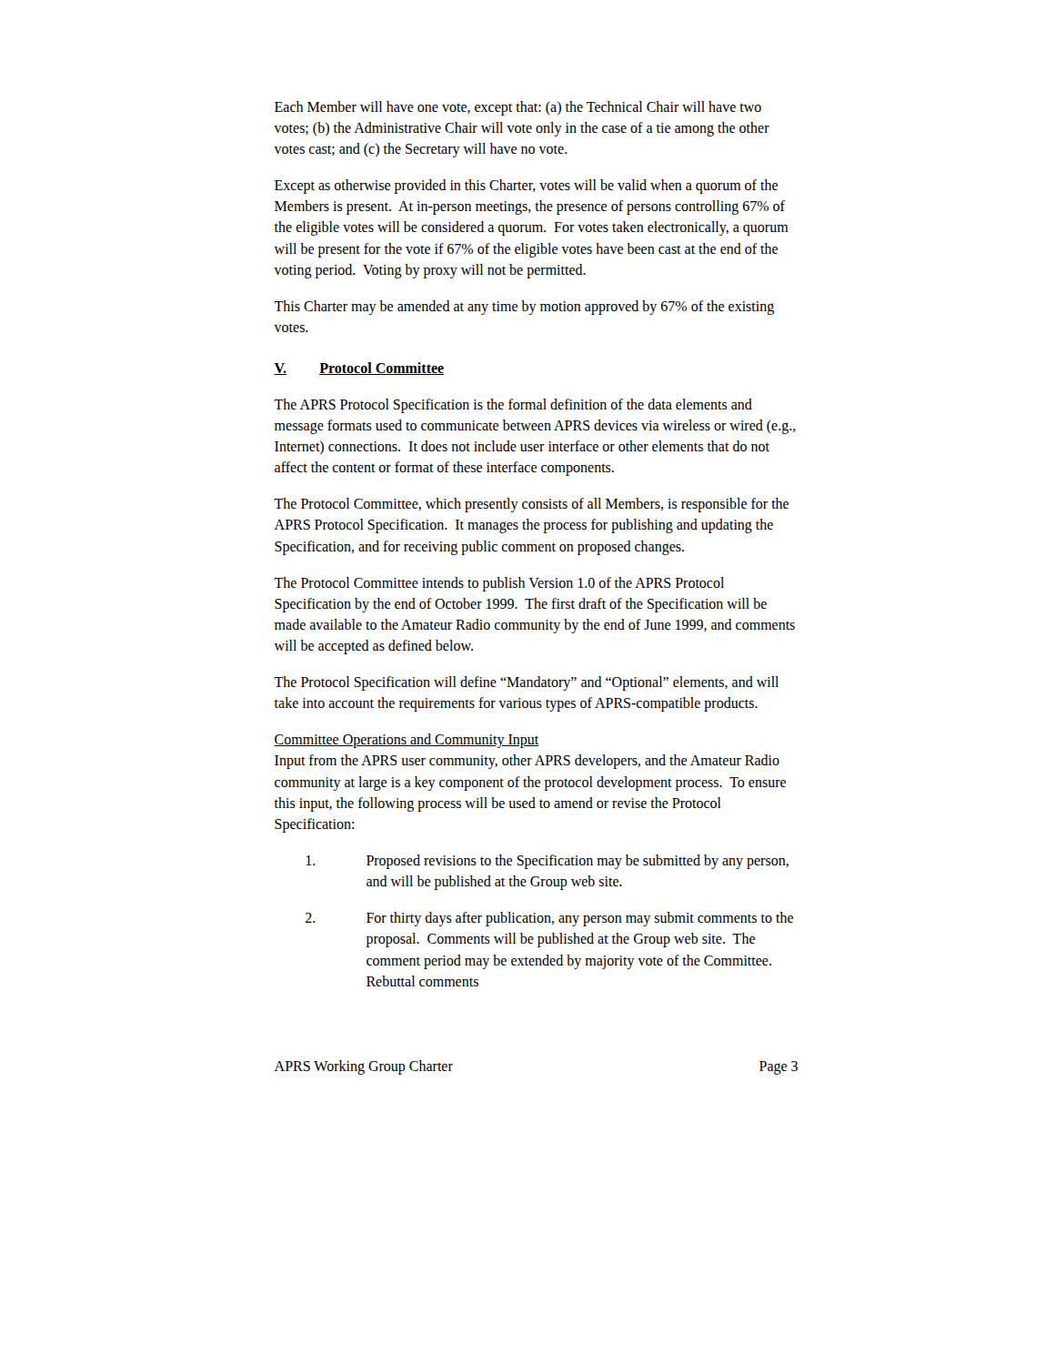Each Member will have one vote, except that: (a) the Technical Chair will have two votes; (b) the Administrative Chair will vote only in the case of a tie among the other votes cast; and (c) the Secretary will have no vote.
Except as otherwise provided in this Charter, votes will be valid when a quorum of the Members is present. At in-person meetings, the presence of persons controlling 67% of the eligible votes will be considered a quorum. For votes taken electronically, a quorum will be present for the vote if 67% of the eligible votes have been cast at the end of the voting period. Voting by proxy will not be permitted.
This Charter may be amended at any time by motion approved by 67% of the existing votes.
V. Protocol Committee
The APRS Protocol Specification is the formal definition of the data elements and message formats used to communicate between APRS devices via wireless or wired (e.g., Internet) connections. It does not include user interface or other elements that do not affect the content or format of these interface components.
The Protocol Committee, which presently consists of all Members, is responsible for the APRS Protocol Specification. It manages the process for publishing and updating the Specification, and for receiving public comment on proposed changes.
The Protocol Committee intends to publish Version 1.0 of the APRS Protocol Specification by the end of October 1999. The first draft of the Specification will be made available to the Amateur Radio community by the end of June 1999, and comments will be accepted as defined below.
The Protocol Specification will define “Mandatory” and “Optional” elements, and will take into account the requirements for various types of APRS-compatible products.
Committee Operations and Community Input
Input from the APRS user community, other APRS developers, and the Amateur Radio community at large is a key component of the protocol development process. To ensure this input, the following process will be used to amend or revise the Protocol Specification:
1. Proposed revisions to the Specification may be submitted by any person, and will be published at the Group web site.
2. For thirty days after publication, any person may submit comments to the proposal. Comments will be published at the Group web site. The comment period may be extended by majority vote of the Committee. Rebuttal comments
APRS Working Group Charter Page 3